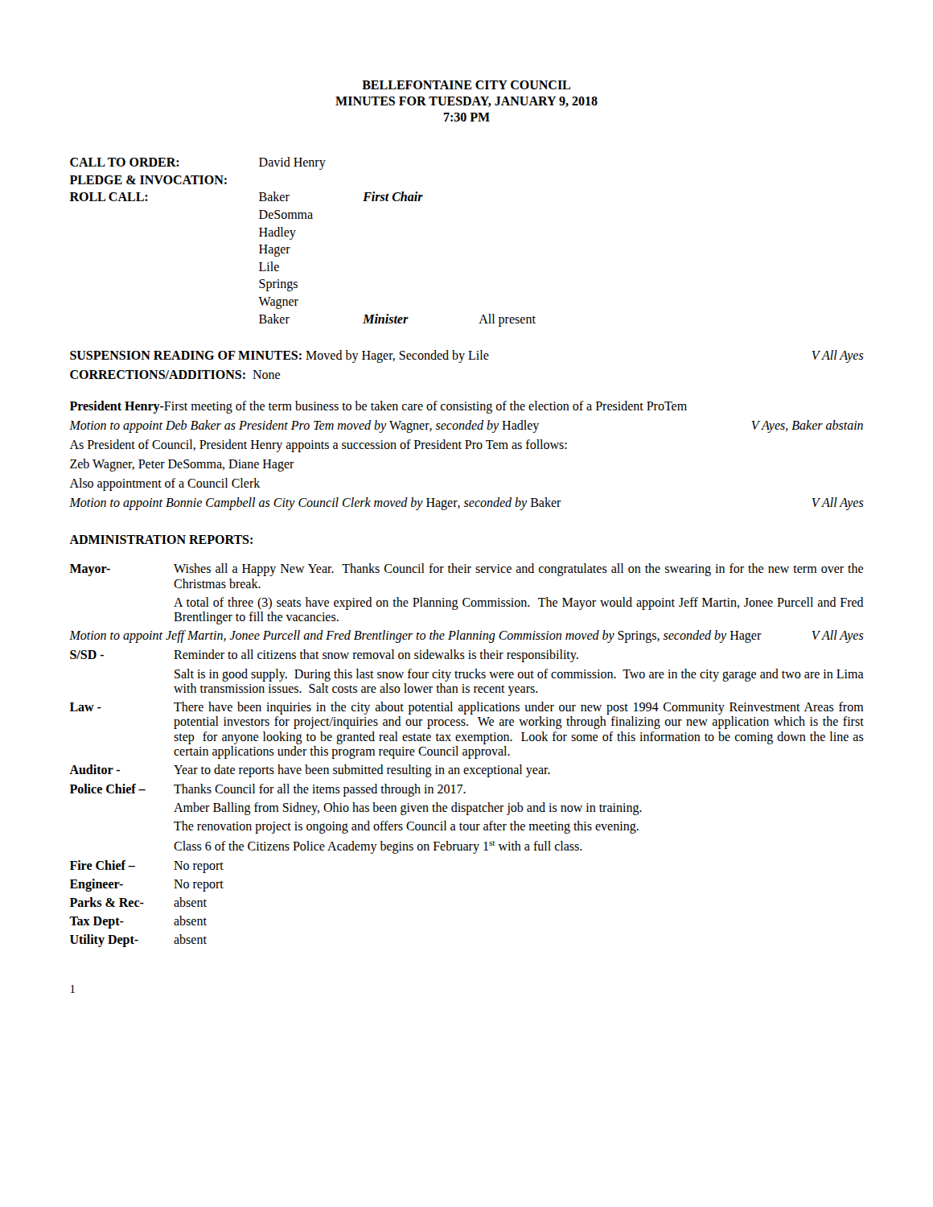BELLEFONTAINE CITY COUNCIL
MINUTES FOR TUESDAY, JANUARY 9, 2018
7:30 PM
| CALL TO ORDER: | David Henry | | |
| PLEDGE & INVOCATION: | | | |
| ROLL CALL: | Baker | First Chair | |
| | DeSomma | | |
| | Hadley | | |
| | Hager | | |
| | Lile | | |
| | Springs | | |
| | Wagner | | |
| | Baker | Minister | All present |
V All Ayes SUSPENSION READING OF MINUTES: Moved by Hager, Seconded by Lile
CORRECTIONS/ADDITIONS: None
President Henry-First meeting of the term business to be taken care of consisting of the election of a President ProTem
V Ayes, Baker abstain Motion to appoint Deb Baker as President Pro Tem moved by Wagner, seconded by Hadley
As President of Council, President Henry appoints a succession of President Pro Tem as follows:
Zeb Wagner, Peter DeSomma, Diane Hager
Also appointment of a Council Clerk
V All Ayes Motion to appoint Bonnie Campbell as City Council Clerk moved by Hager, seconded by Baker
ADMINISTRATION REPORTS:
| Mayor- | Wishes all a Happy New Year. Thanks Council for their service and congratulates all on the swearing in for the new term over the Christmas break. |
| | A total of three (3) seats have expired on the Planning Commission. The Mayor would appoint Jeff Martin, Jonee Purcell and Fred Brentlinger to fill the vacancies. |
V All Ayes Motion to appoint Jeff Martin, Jonee Purcell and Fred Brentlinger to the Planning Commission moved by Springs, seconded by Hager
| S/SD - | Reminder to all citizens that snow removal on sidewalks is their responsibility. |
| | Salt is in good supply. During this last snow four city trucks were out of commission. Two are in the city garage and two are in Lima with transmission issues. Salt costs are also lower than is recent years. |
| Law - | There have been inquiries in the city about potential applications under our new post 1994 Community Reinvestment Areas from potential investors for project/inquiries and our process. We are working through finalizing our new application which is the first step for anyone looking to be granted real estate tax exemption. Look for some of this information to be coming down the line as certain applications under this program require Council approval. |
| Auditor - | Year to date reports have been submitted resulting in an exceptional year. |
| Police Chief – | Thanks Council for all the items passed through in 2017. |
| | Amber Balling from Sidney, Ohio has been given the dispatcher job and is now in training. |
| | The renovation project is ongoing and offers Council a tour after the meeting this evening. |
| | Class 6 of the Citizens Police Academy begins on February 1 st with a full class. |
| Fire Chief – | No report |
| Engineer- | No report |
| Parks & Rec- | absent |
| Tax Dept- | absent |
| Utility Dept- | absent |
1